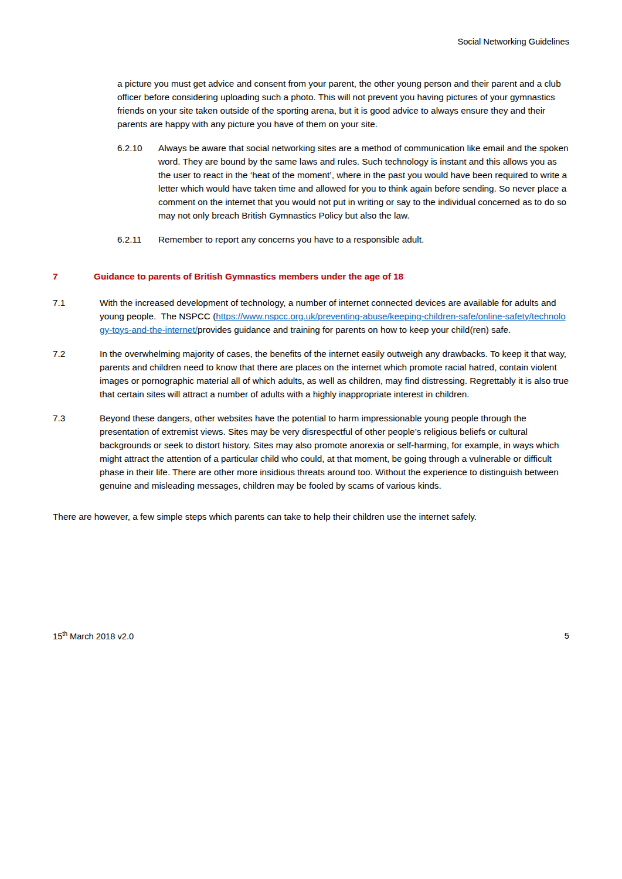Social Networking Guidelines
a picture you must get advice and consent from your parent, the other young person and their parent and a club officer before considering uploading such a photo. This will not prevent you having pictures of your gymnastics friends on your site taken outside of the sporting arena, but it is good advice to always ensure they and their parents are happy with any picture you have of them on your site.
6.2.10
Always be aware that social networking sites are a method of communication like email and the spoken word. They are bound by the same laws and rules. Such technology is instant and this allows you as the user to react in the ‘heat of the moment’, where in the past you would have been required to write a letter which would have taken time and allowed for you to think again before sending. So never place a comment on the internet that you would not put in writing or say to the individual concerned as to do so may not only breach British Gymnastics Policy but also the law.
6.2.11
Remember to report any concerns you have to a responsible adult.
7 Guidance to parents of British Gymnastics members under the age of 18
7.1
With the increased development of technology, a number of internet connected devices are available for adults and young people. The NSPCC (https://www.nspcc.org.uk/preventing-abuse/keeping-children-safe/online-safety/technology-toys-and-the-internet/provides guidance and training for parents on how to keep your child(ren) safe.
7.2
In the overwhelming majority of cases, the benefits of the internet easily outweigh any drawbacks. To keep it that way, parents and children need to know that there are places on the internet which promote racial hatred, contain violent images or pornographic material all of which adults, as well as children, may find distressing. Regrettably it is also true that certain sites will attract a number of adults with a highly inappropriate interest in children.
7.3
Beyond these dangers, other websites have the potential to harm impressionable young people through the presentation of extremist views. Sites may be very disrespectful of other people’s religious beliefs or cultural backgrounds or seek to distort history. Sites may also promote anorexia or self-harming, for example, in ways which might attract the attention of a particular child who could, at that moment, be going through a vulnerable or difficult phase in their life. There are other more insidious threats around too. Without the experience to distinguish between genuine and misleading messages, children may be fooled by scams of various kinds.
There are however, a few simple steps which parents can take to help their children use the internet safely.
15th March 2018 v2.0
5